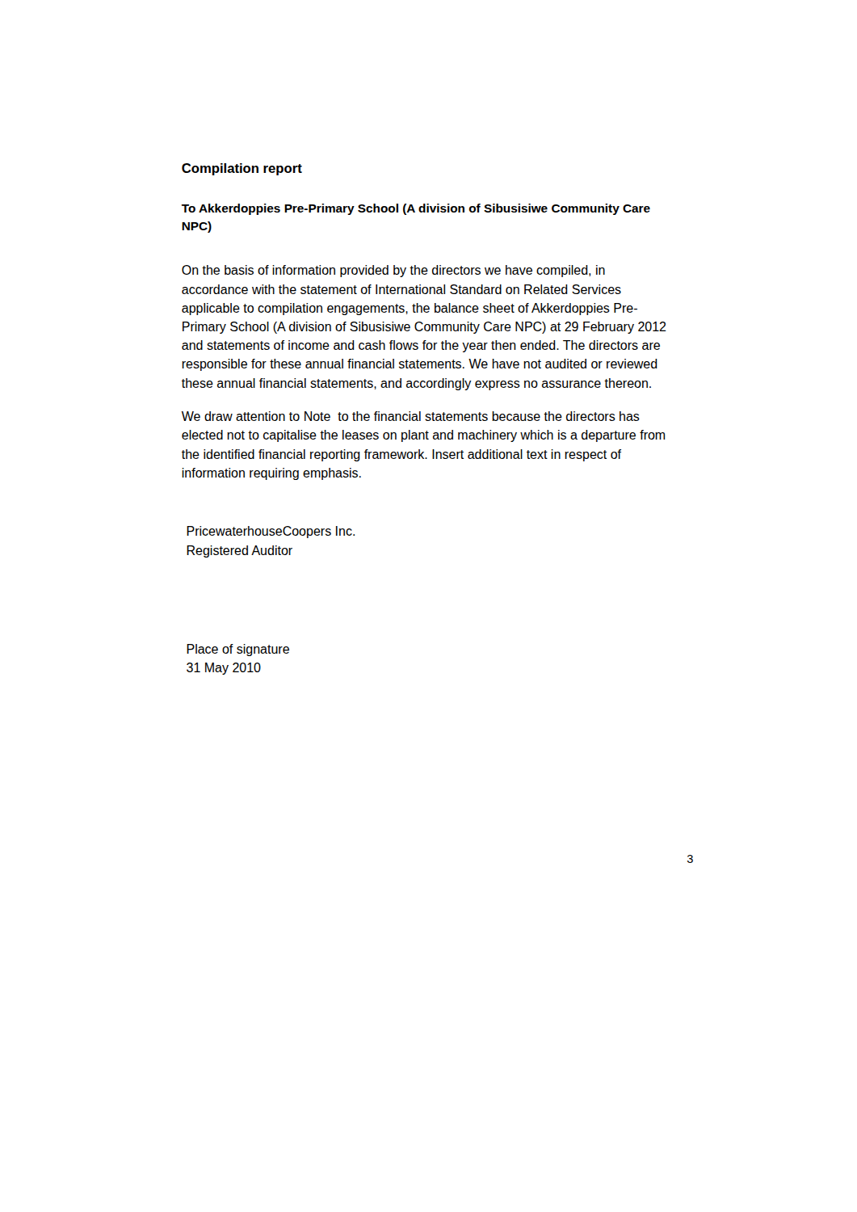Compilation report
To Akkerdoppies Pre-Primary School (A division of Sibusisiwe Community Care NPC)
On the basis of information provided by the directors we have compiled, in accordance with the statement of International Standard on Related Services applicable to compilation engagements, the balance sheet of Akkerdoppies Pre-Primary School (A division of Sibusisiwe Community Care NPC) at 29 February 2012 and statements of income and cash flows for the year then ended. The directors are responsible for these annual financial statements. We have not audited or reviewed these annual financial statements, and accordingly express no assurance thereon.
We draw attention to Note to the financial statements because the directors has elected not to capitalise the leases on plant and machinery which is a departure from the identified financial reporting framework. Insert additional text in respect of information requiring emphasis.
PricewaterhouseCoopers Inc.
Registered Auditor
Place of signature
31 May 2010
3